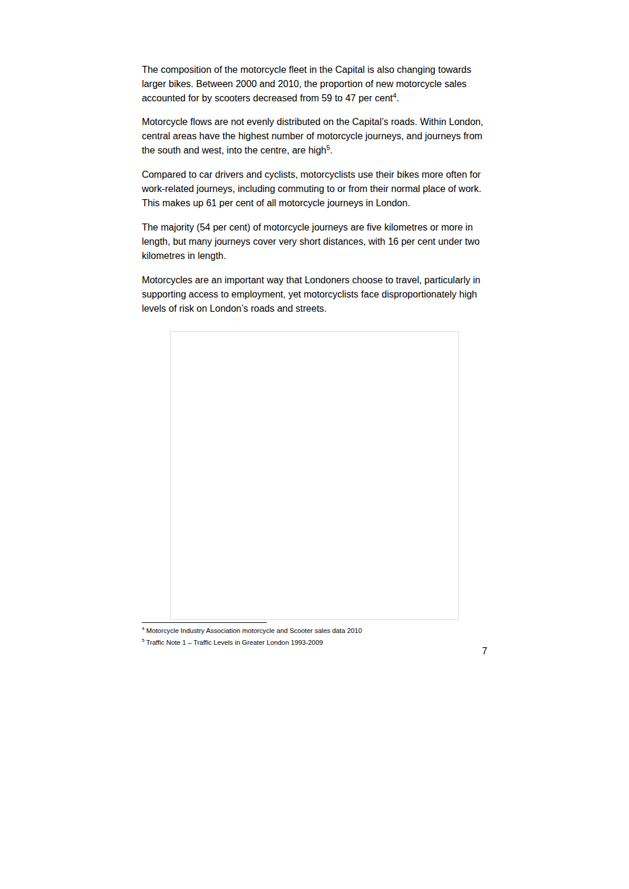The composition of the motorcycle fleet in the Capital is also changing towards larger bikes. Between 2000 and 2010, the proportion of new motorcycle sales accounted for by scooters decreased from 59 to 47 per cent4.
Motorcycle flows are not evenly distributed on the Capital’s roads. Within London, central areas have the highest number of motorcycle journeys, and journeys from the south and west, into the centre, are high5.
Compared to car drivers and cyclists, motorcyclists use their bikes more often for work-related journeys, including commuting to or from their normal place of work. This makes up 61 per cent of all motorcycle journeys in London.
The majority (54 per cent) of motorcycle journeys are five kilometres or more in length, but many journeys cover very short distances, with 16 per cent under two kilometres in length.
Motorcycles are an important way that Londoners choose to travel, particularly in supporting access to employment, yet motorcyclists face disproportionately high levels of risk on London’s roads and streets.
4 Motorcycle Industry Association motorcycle and Scooter sales data 2010
5 Traffic Note 1 – Traffic Levels in Greater London 1993-2009
7